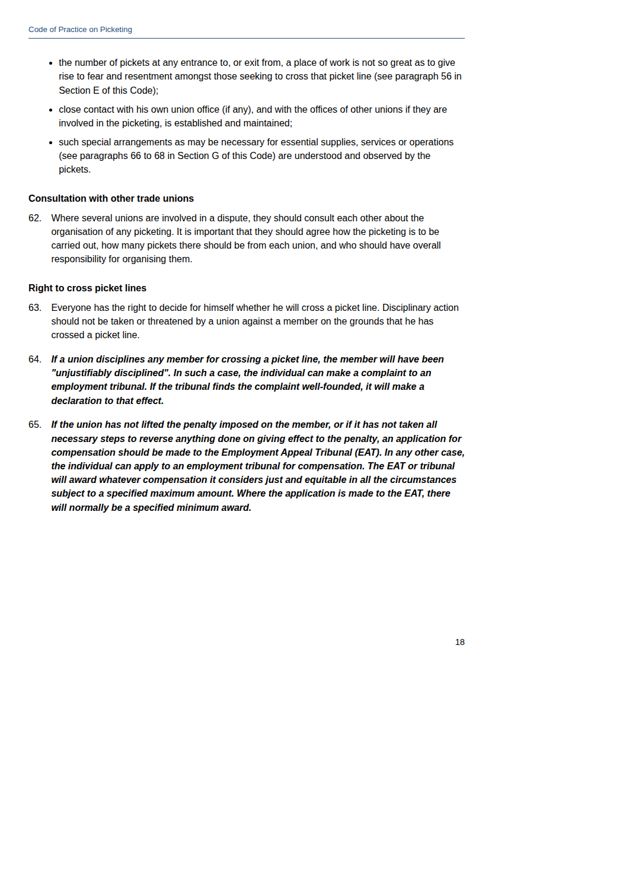Code of Practice on Picketing
the number of pickets at any entrance to, or exit from, a place of work is not so great as to give rise to fear and resentment amongst those seeking to cross that picket line (see paragraph 56 in Section E of this Code);
close contact with his own union office (if any), and with the offices of other unions if they are involved in the picketing, is established and maintained;
such special arrangements as may be necessary for essential supplies, services or operations (see paragraphs 66 to 68 in Section G of this Code) are understood and observed by the pickets.
Consultation with other trade unions
62. Where several unions are involved in a dispute, they should consult each other about the organisation of any picketing. It is important that they should agree how the picketing is to be carried out, how many pickets there should be from each union, and who should have overall responsibility for organising them.
Right to cross picket lines
63. Everyone has the right to decide for himself whether he will cross a picket line. Disciplinary action should not be taken or threatened by a union against a member on the grounds that he has crossed a picket line.
64. If a union disciplines any member for crossing a picket line, the member will have been "unjustifiably disciplined". In such a case, the individual can make a complaint to an employment tribunal. If the tribunal finds the complaint well-founded, it will make a declaration to that effect.
65. If the union has not lifted the penalty imposed on the member, or if it has not taken all necessary steps to reverse anything done on giving effect to the penalty, an application for compensation should be made to the Employment Appeal Tribunal (EAT). In any other case, the individual can apply to an employment tribunal for compensation. The EAT or tribunal will award whatever compensation it considers just and equitable in all the circumstances subject to a specified maximum amount. Where the application is made to the EAT, there will normally be a specified minimum award.
18